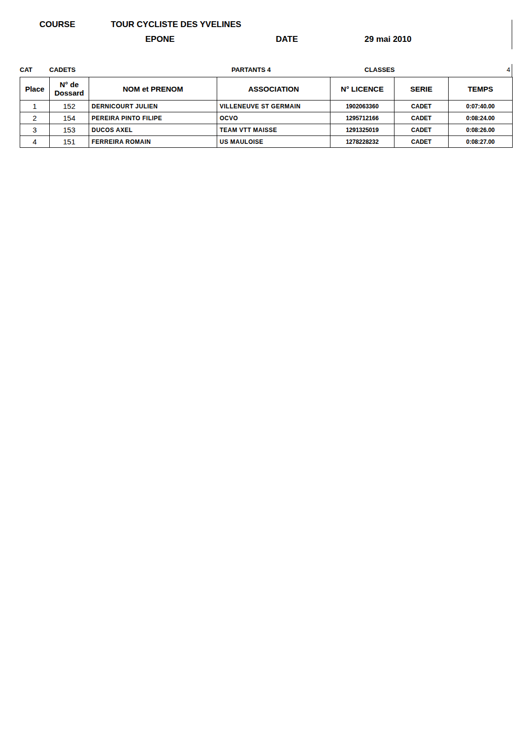COURSE TOUR CYCLISTE DES YVELINES EPONE DATE 29 mai 2010
CAT CADETS PARTANTS 4 CLASSES 4
| Place | N° de Dossard | NOM et PRENOM | ASSOCIATION | N° LICENCE | SERIE | TEMPS |
| --- | --- | --- | --- | --- | --- | --- |
| 1 | 152 | DERNICOURT JULIEN | VILLENEUVE ST GERMAIN | 1902063360 | CADET | 0:07:40.00 |
| 2 | 154 | PEREIRA PINTO FILIPE | OCVO | 1295712166 | CADET | 0:08:24.00 |
| 3 | 153 | DUCOS AXEL | TEAM VTT MAISSE | 1291325019 | CADET | 0:08:26.00 |
| 4 | 151 | FERREIRA ROMAIN | US MAULOISE | 1278228232 | CADET | 0:08:27.00 |